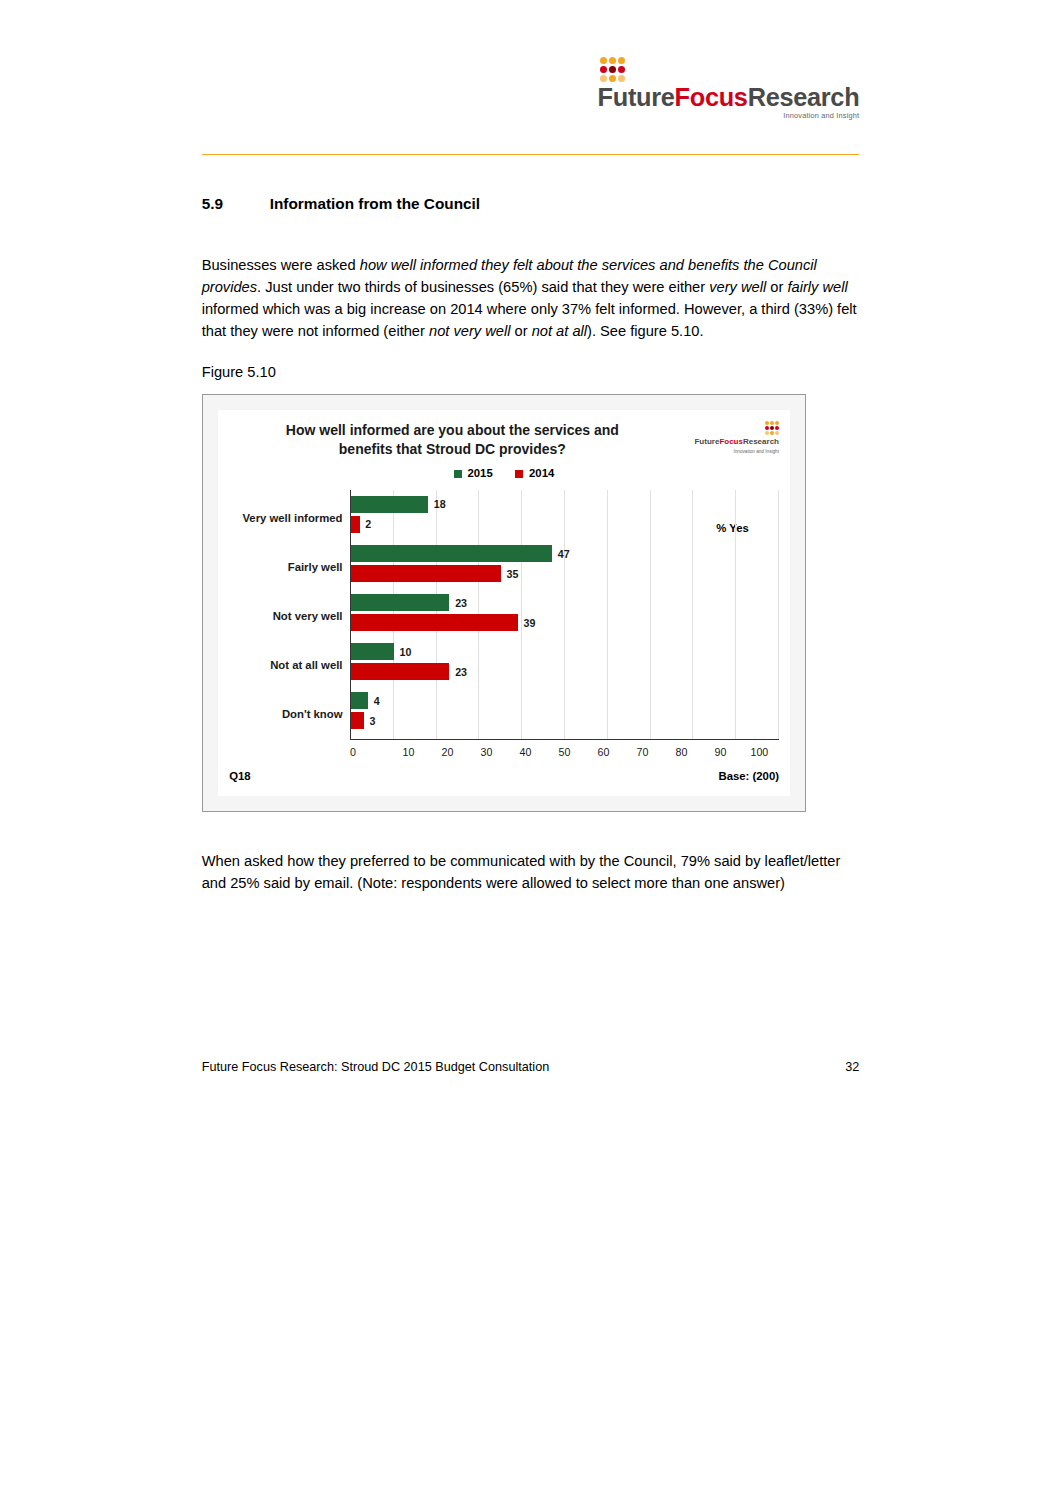Future Focus Research
Innovation and Insight
5.9 Information from the Council
Businesses were asked how well informed they felt about the services and benefits the Council provides. Just under two thirds of businesses (65%) said that they were either very well or fairly well informed which was a big increase on 2014 where only 37% felt informed. However, a third (33%) felt that they were not informed (either not very well or not at all). See figure 5.10.
Figure 5.10
How well informed are you about the services and
benefits that Stroud DC provides?
Future Focus Research
Innovation and Insight
2015
2014
% Yes
Very well informed
Fairly well
Not very well
Not at all well
Don't know
18
2
47
35
23
39
10
23
4
3
0
10
20
30
40
50
60
70
80
90
100
Q18 Base: (200)
When asked how they preferred to be communicated with by the Council, 79% said by leaflet/letter and 25% said by email. (Note: respondents were allowed to select more than one answer)
Future Focus Research: Stroud DC 2015 Budget Consultation 32